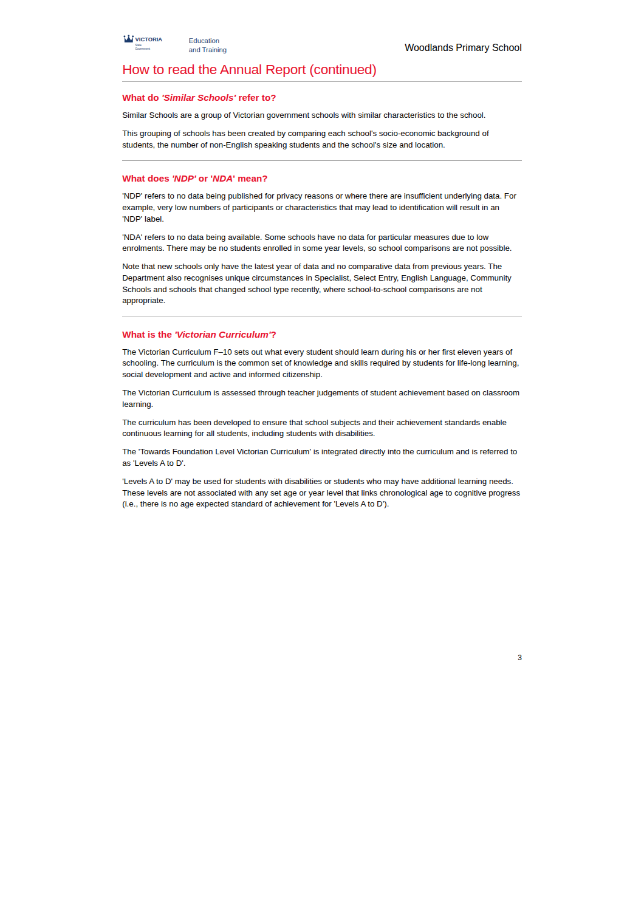VICTORIA State Government
Education
and Training
Woodlands Primary School
How to read the Annual Report (continued)
What do 'Similar Schools' refer to?
Similar Schools are a group of Victorian government schools with similar characteristics to the school.
This grouping of schools has been created by comparing each school's socio-economic background of students, the number of non-English speaking students and the school's size and location.
What does 'NDP' or 'NDA' mean?
'NDP' refers to no data being published for privacy reasons or where there are insufficient underlying data. For example, very low numbers of participants or characteristics that may lead to identification will result in an 'NDP' label.
'NDA' refers to no data being available. Some schools have no data for particular measures due to low enrolments. There may be no students enrolled in some year levels, so school comparisons are not possible.
Note that new schools only have the latest year of data and no comparative data from previous years. The Department also recognises unique circumstances in Specialist, Select Entry, English Language, Community Schools and schools that changed school type recently, where school-to-school comparisons are not appropriate.
What is the 'Victorian Curriculum'?
The Victorian Curriculum F–10 sets out what every student should learn during his or her first eleven years of schooling. The curriculum is the common set of knowledge and skills required by students for life-long learning, social development and active and informed citizenship.
The Victorian Curriculum is assessed through teacher judgements of student achievement based on classroom learning.
The curriculum has been developed to ensure that school subjects and their achievement standards enable continuous learning for all students, including students with disabilities.
The 'Towards Foundation Level Victorian Curriculum' is integrated directly into the curriculum and is referred to as 'Levels A to D'.
'Levels A to D' may be used for students with disabilities or students who may have additional learning needs. These levels are not associated with any set age or year level that links chronological age to cognitive progress (i.e., there is no age expected standard of achievement for 'Levels A to D').
3